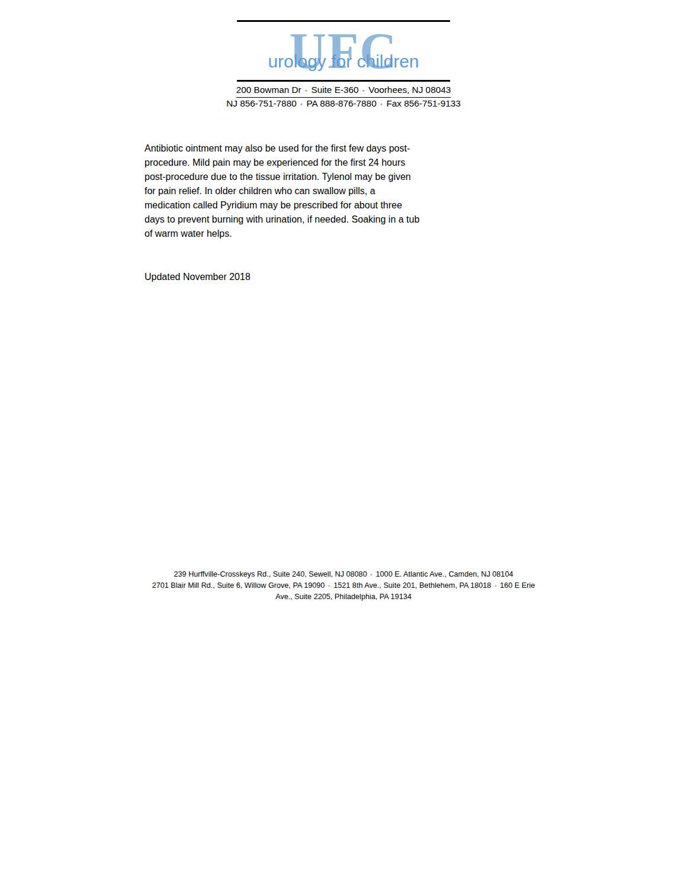UFC urology for children
200 Bowman Dr ◦ Suite E-360 ◦ Voorhees, NJ 08043
NJ 856-751-7880 ◦ PA 888-876-7880 ◦ Fax 856-751-9133
Antibiotic ointment may also be used for the first few days post-procedure. Mild pain may be experienced for the first 24 hours post-procedure due to the tissue irritation. Tylenol may be given for pain relief. In older children who can swallow pills, a medication called Pyridium may be prescribed for about three days to prevent burning with urination, if needed. Soaking in a tub of warm water helps.
Updated November 2018
239 Hurffville-Crosskeys Rd., Suite 240, Sewell, NJ 08080 ◦ 1000 E. Atlantic Ave., Camden, NJ 08104
2701 Blair Mill Rd., Suite 6, Willow Grove, PA 19090 ◦ 1521 8th Ave., Suite 201, Bethlehem, PA 18018 ◦ 160 E Erie Ave., Suite 2205, Philadelphia, PA 19134